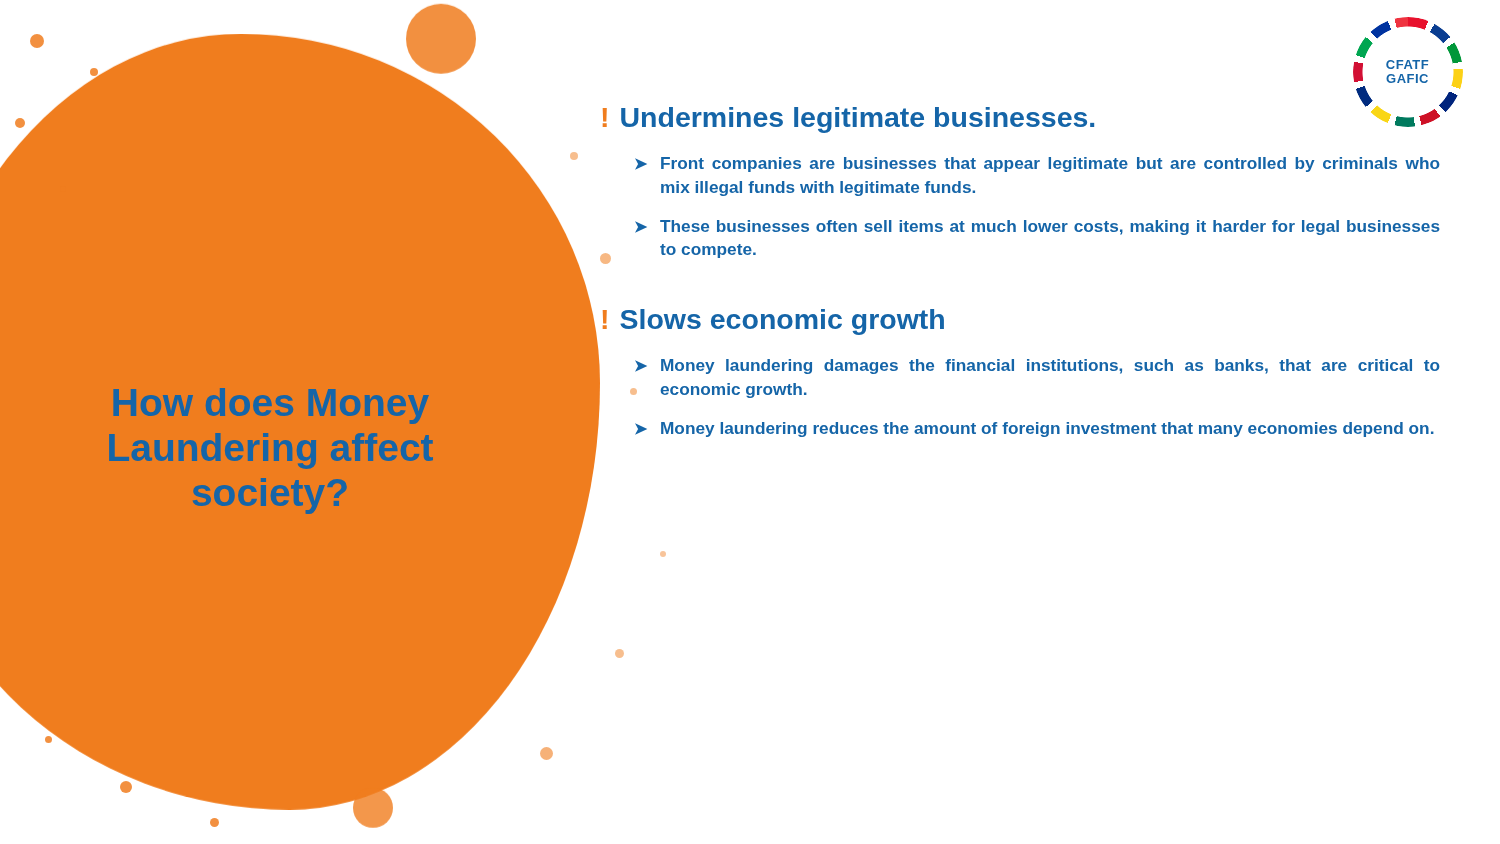CFATF GAFIC
How does Money Laundering affect society?
! Undermines legitimate businesses.
Front companies are businesses that appear legitimate but are controlled by criminals who mix illegal funds with legitimate funds.
These businesses often sell items at much lower costs, making it harder for legal businesses to compete.
! Slows economic growth
Money laundering damages the financial institutions, such as banks, that are critical to economic growth.
Money laundering reduces the amount of foreign investment that many economies depend on.